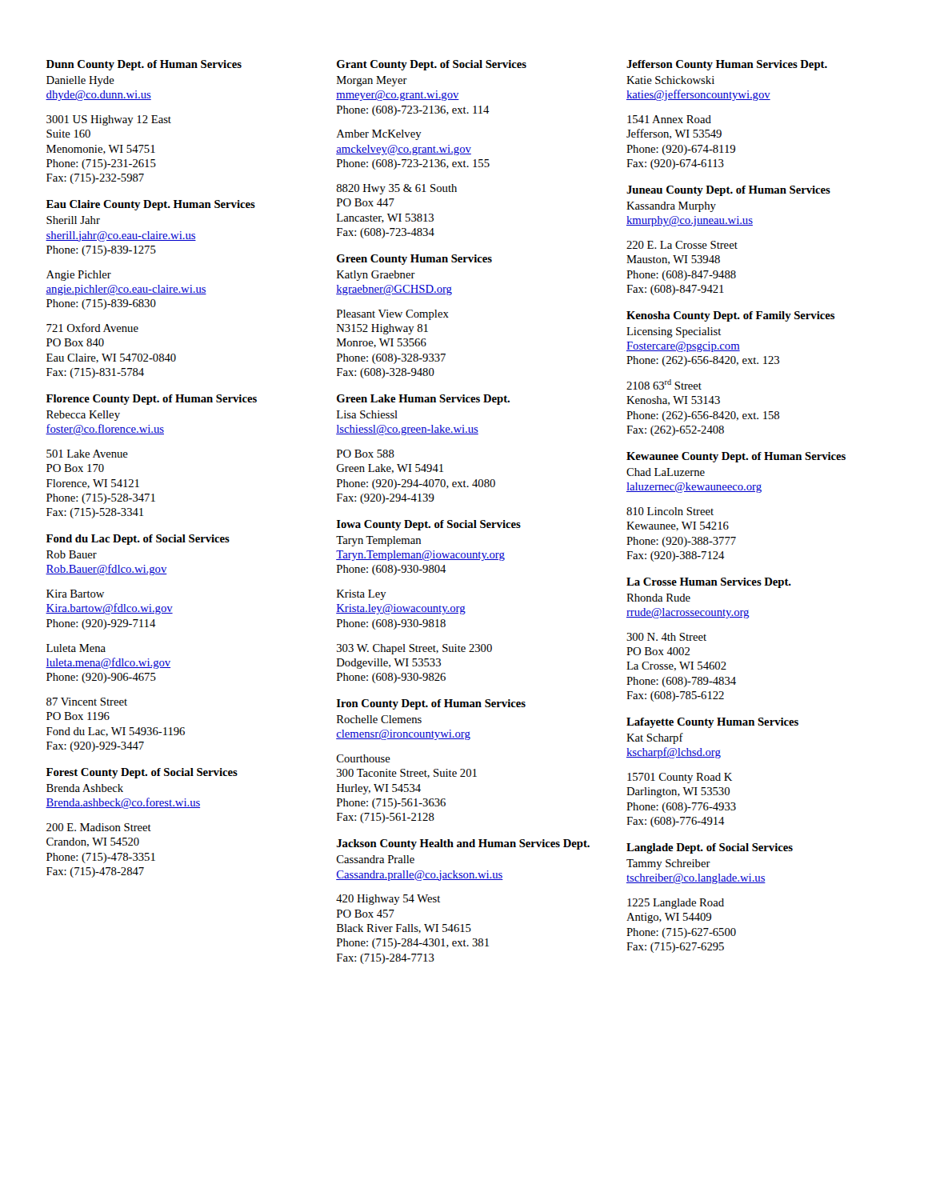Dunn County Dept. of Human Services
Danielle Hyde
dhyde@co.dunn.wi.us
3001 US Highway 12 East
Suite 160
Menomonie, WI 54751
Phone: (715)-231-2615
Fax: (715)-232-5987
Eau Claire County Dept. Human Services
Sherill Jahr
sherill.jahr@co.eau-claire.wi.us
Phone: (715)-839-1275
Angie Pichler
angie.pichler@co.eau-claire.wi.us
Phone: (715)-839-6830
721 Oxford Avenue
PO Box 840
Eau Claire, WI 54702-0840
Fax: (715)-831-5784
Florence County Dept. of Human Services
Rebecca Kelley
foster@co.florence.wi.us
501 Lake Avenue
PO Box 170
Florence, WI 54121
Phone: (715)-528-3471
Fax: (715)-528-3341
Fond du Lac Dept. of Social Services
Rob Bauer
Rob.Bauer@fdlco.wi.gov
Kira Bartow
Kira.bartow@fdlco.wi.gov
Phone: (920)-929-7114
Luleta Mena
luleta.mena@fdlco.wi.gov
Phone: (920)-906-4675
87 Vincent Street
PO Box 1196
Fond du Lac, WI 54936-1196
Fax: (920)-929-3447
Forest County Dept. of Social Services
Brenda Ashbeck
Brenda.ashbeck@co.forest.wi.us
200 E. Madison Street
Crandon, WI 54520
Phone: (715)-478-3351
Fax: (715)-478-2847
Grant County Dept. of Social Services
Morgan Meyer
mmeyer@co.grant.wi.gov
Phone: (608)-723-2136, ext. 114
Amber McKelvey
amckelvey@co.grant.wi.gov
Phone: (608)-723-2136, ext. 155
8820 Hwy 35 & 61 South
PO Box 447
Lancaster, WI 53813
Fax: (608)-723-4834
Green County Human Services
Katlyn Graebner
kgraebner@GCHSD.org
Pleasant View Complex
N3152 Highway 81
Monroe, WI 53566
Phone: (608)-328-9337
Fax: (608)-328-9480
Green Lake Human Services Dept.
Lisa Schiessl
lschiessl@co.green-lake.wi.us
PO Box 588
Green Lake, WI 54941
Phone: (920)-294-4070, ext. 4080
Fax: (920)-294-4139
Iowa County Dept. of Social Services
Taryn Templeman
Taryn.Templeman@iowacounty.org
Phone: (608)-930-9804
Krista Ley
Krista.ley@iowacounty.org
Phone: (608)-930-9818
303 W. Chapel Street, Suite 2300
Dodgeville, WI 53533
Phone: (608)-930-9826
Iron County Dept. of Human Services
Rochelle Clemens
clemensr@ironcountywi.org
Courthouse
300 Taconite Street, Suite 201
Hurley, WI 54534
Phone: (715)-561-3636
Fax: (715)-561-2128
Jackson County Health and Human Services Dept.
Cassandra Pralle
Cassandra.pralle@co.jackson.wi.us
420 Highway 54 West
PO Box 457
Black River Falls, WI 54615
Phone: (715)-284-4301, ext. 381
Fax: (715)-284-7713
Jefferson County Human Services Dept.
Katie Schickowski
katies@jeffersoncountywi.gov
1541 Annex Road
Jefferson, WI 53549
Phone: (920)-674-8119
Fax: (920)-674-6113
Juneau County Dept. of Human Services
Kassandra Murphy
kmurphy@co.juneau.wi.us
220 E. La Crosse Street
Mauston, WI 53948
Phone: (608)-847-9488
Fax: (608)-847-9421
Kenosha County Dept. of Family Services
Licensing Specialist
Fostercare@psgcip.com
Phone: (262)-656-8420, ext. 123
2108 63rd Street
Kenosha, WI 53143
Phone: (262)-656-8420, ext. 158
Fax: (262)-652-2408
Kewaunee County Dept. of Human Services
Chad LaLuzerne
laluzernec@kewauneeco.org
810 Lincoln Street
Kewaunee, WI 54216
Phone: (920)-388-3777
Fax: (920)-388-7124
La Crosse Human Services Dept.
Rhonda Rude
rrude@lacrossecounty.org
300 N. 4th Street
PO Box 4002
La Crosse, WI 54602
Phone: (608)-789-4834
Fax: (608)-785-6122
Lafayette County Human Services
Kat Scharpf
kscharpf@lchsd.org
15701 County Road K
Darlington, WI 53530
Phone: (608)-776-4933
Fax: (608)-776-4914
Langlade Dept. of Social Services
Tammy Schreiber
tschreiber@co.langlade.wi.us
1225 Langlade Road
Antigo, WI 54409
Phone: (715)-627-6500
Fax: (715)-627-6295